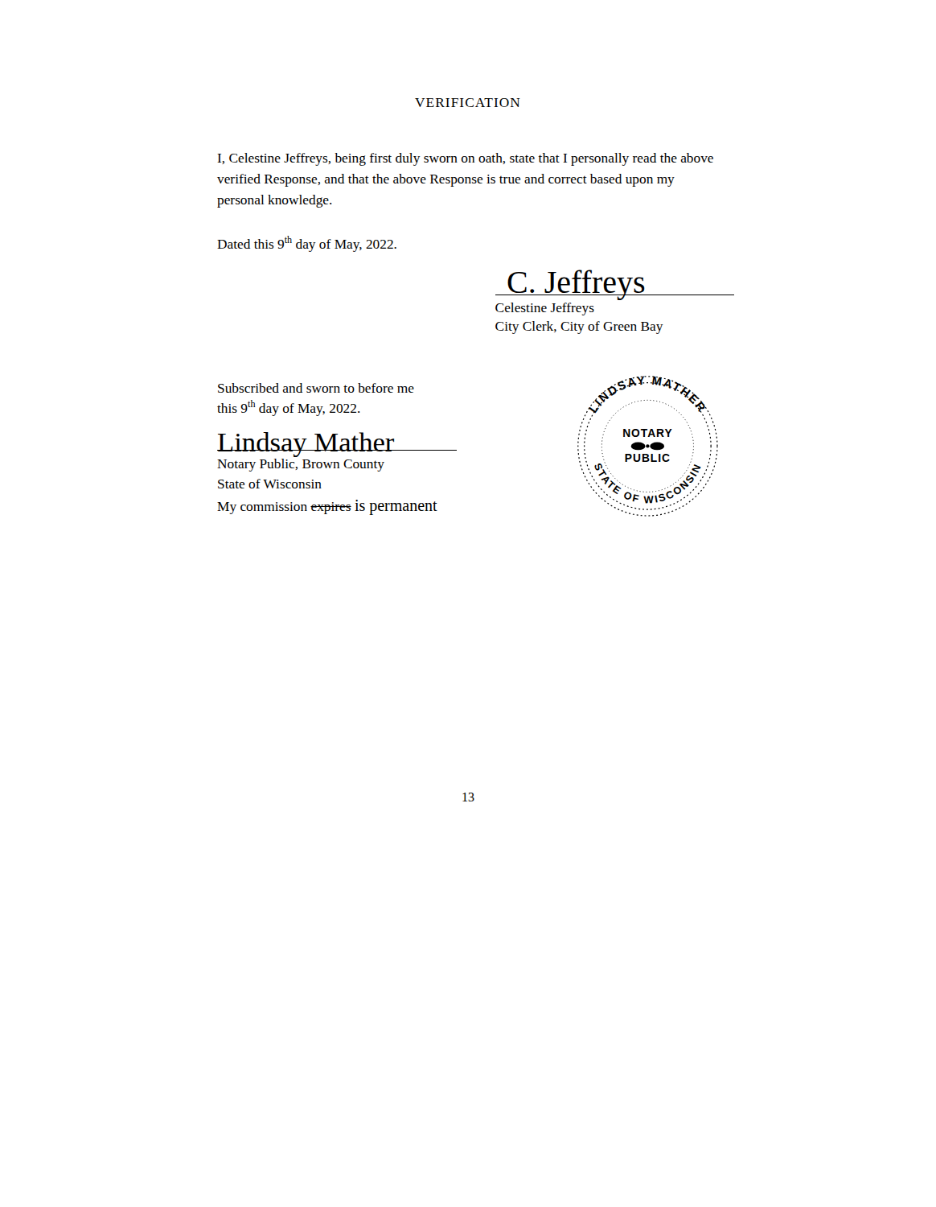VERIFICATION
I, Celestine Jeffreys, being first duly sworn on oath, state that I personally read the above verified Response, and that the above Response is true and correct based upon my personal knowledge.
Dated this 9th day of May, 2022.
C. Jeffreys
Celestine Jeffreys
City Clerk, City of Green Bay
Subscribed and sworn to before me
this 9th day of May, 2022.
Lindsay Mather
Notary Public, Brown County
State of Wisconsin
My commission expires is permanent
LINDSAY MATHER STATE OF WISCONSIN NOTARY PUBLIC
13